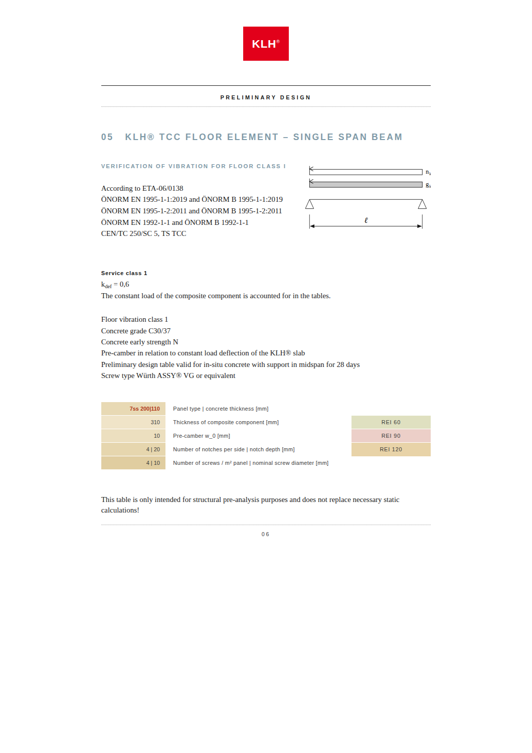KLH®
PRELIMINARY DESIGN
05 KLH® TCC FLOOR ELEMENT – SINGLE SPAN BEAM
VERIFICATION OF VIBRATION FOR FLOOR CLASS I
According to ETA-06/0138
ÖNORM EN 1995-1-1:2019 and ÖNORM B 1995-1-1:2019
ÖNORM EN 1995-1-2:2011 and ÖNORM B 1995-1-2:2011
ÖNORM EN 1992-1-1 and ÖNORM B 1992-1-1
CEN/TC 250/SC 5, TS TCC
n k g k ℓ
Service class 1
kdef = 0,6
The constant load of the composite component is accounted for in the tables.
Floor vibration class 1
Concrete grade C30/37
Concrete early strength N
Pre-camber in relation to constant load deflection of the KLH® slab
Preliminary design table valid for in-situ concrete with support in midspan for 28 days
Screw type Würth ASSY® VG or equivalent
7ss 200|110
310
10
4 | 20
4 | 10
Panel type | concrete thickness [mm]
Thickness of composite component [mm]
Pre-camber w_0 [mm]
Number of notches per side | notch depth [mm]
Number of screws / m² panel | nominal screw diameter [mm]
REI 60
REI 90
REI 120
This table is only intended for structural pre-analysis purposes and does not replace necessary static calculations!
06